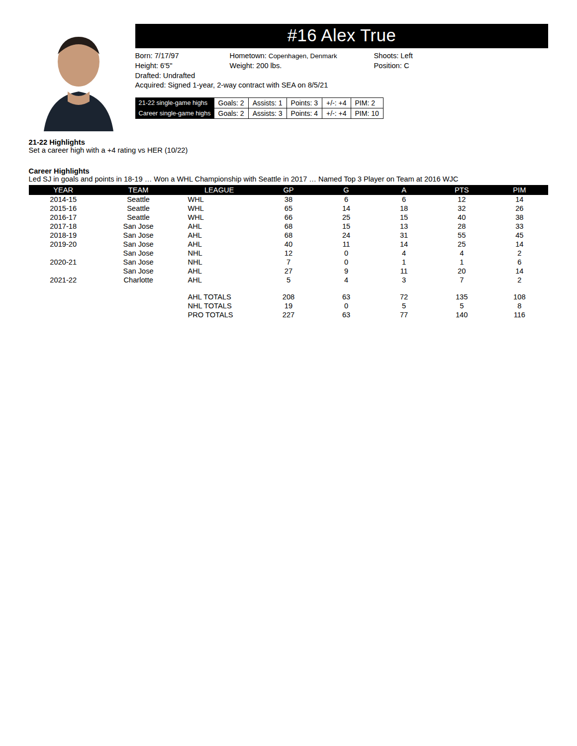#16 Alex True
Born: 7/17/97
Hometown: Copenhagen, Denmark
Shoots: Left
Height: 6'5"
Weight: 200 lbs.
Position: C
Drafted: Undrafted
Acquired: Signed 1-year, 2-way contract with SEA on 8/5/21
| 21-22 single-game highs | Goals: 2 | Assists: 1 | Points: 3 | +/-: +4 | PIM: 2 |
| Career single-game highs | Goals: 2 | Assists: 3 | Points: 4 | +/-: +4 | PIM: 10 |
21-22 Highlights
Set a career high with a +4 rating vs HER (10/22)
Career Highlights
Led SJ in goals and points in 18-19 … Won a WHL Championship with Seattle in 2017 … Named Top 3 Player on Team at 2016 WJC
| YEAR | TEAM | LEAGUE | GP | G | A | PTS | PIM |
| --- | --- | --- | --- | --- | --- | --- | --- |
| 2014-15 | Seattle | WHL | 38 | 6 | 6 | 12 | 14 |
| 2015-16 | Seattle | WHL | 65 | 14 | 18 | 32 | 26 |
| 2016-17 | Seattle | WHL | 66 | 25 | 15 | 40 | 38 |
| 2017-18 | San Jose | AHL | 68 | 15 | 13 | 28 | 33 |
| 2018-19 | San Jose | AHL | 68 | 24 | 31 | 55 | 45 |
| 2019-20 | San Jose | AHL | 40 | 11 | 14 | 25 | 14 |
| | San Jose | NHL | 12 | 0 | 4 | 4 | 2 |
| 2020-21 | San Jose | NHL | 7 | 0 | 1 | 1 | 6 |
| | San Jose | AHL | 27 | 9 | 11 | 20 | 14 |
| 2021-22 | Charlotte | AHL | 5 | 4 | 3 | 7 | 2 |
| | | AHL TOTALS | 208 | 63 | 72 | 135 | 108 |
| | | NHL TOTALS | 19 | 0 | 5 | 5 | 8 |
| | | PRO TOTALS | 227 | 63 | 77 | 140 | 116 |